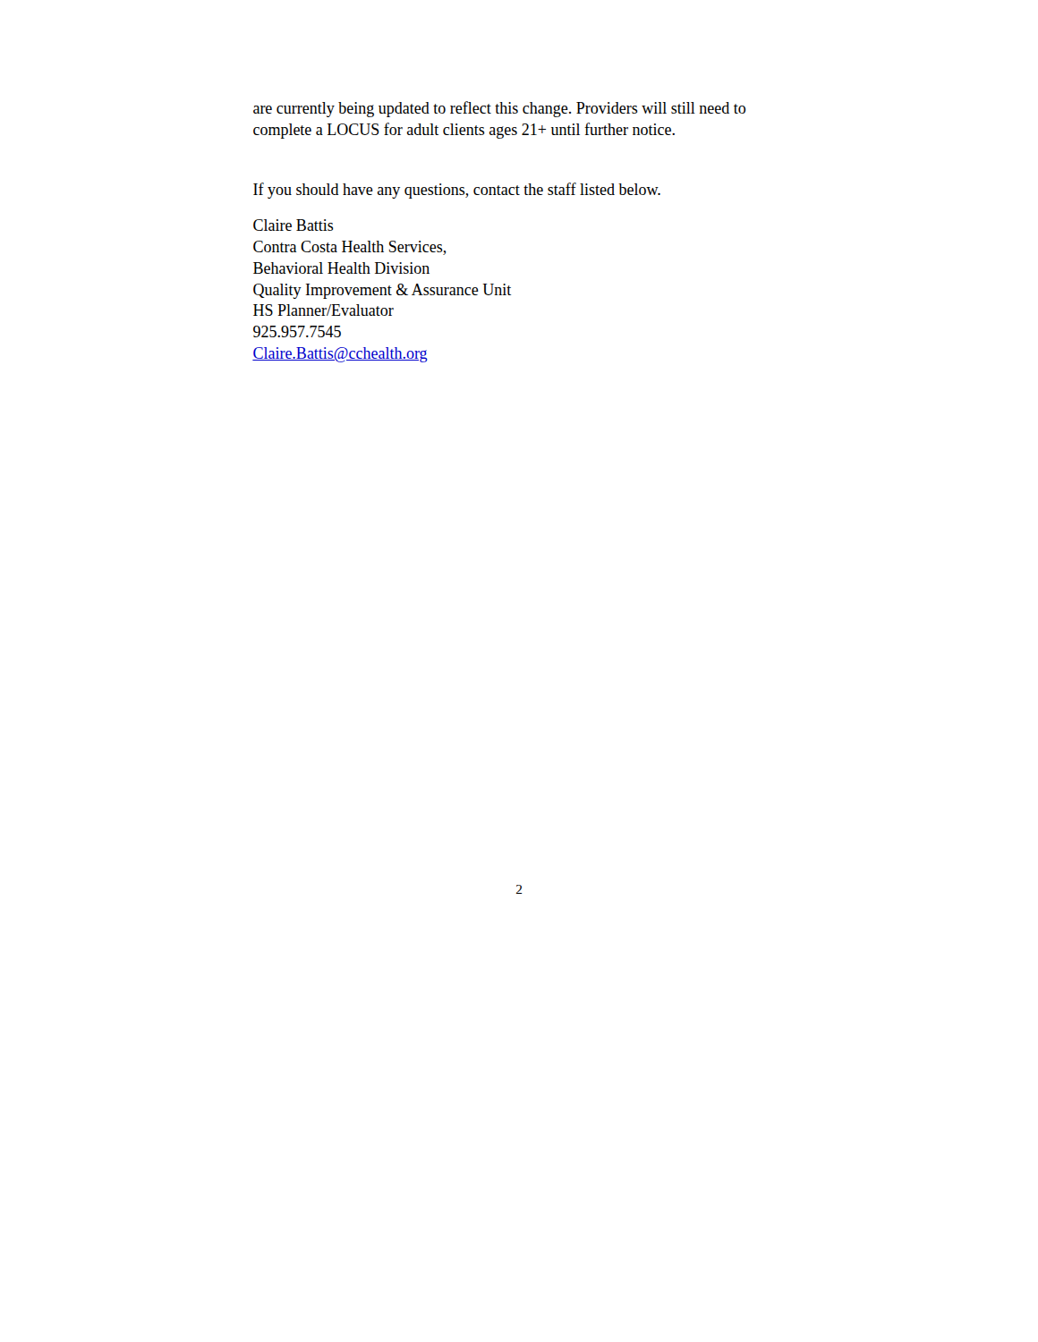are currently being updated to reflect this change. Providers will still need to complete a LOCUS for adult clients ages 21+ until further notice.
If you should have any questions, contact the staff listed below.
Claire Battis
Contra Costa Health Services,
Behavioral Health Division
Quality Improvement & Assurance Unit
HS Planner/Evaluator
925.957.7545
Claire.Battis@cchealth.org
2